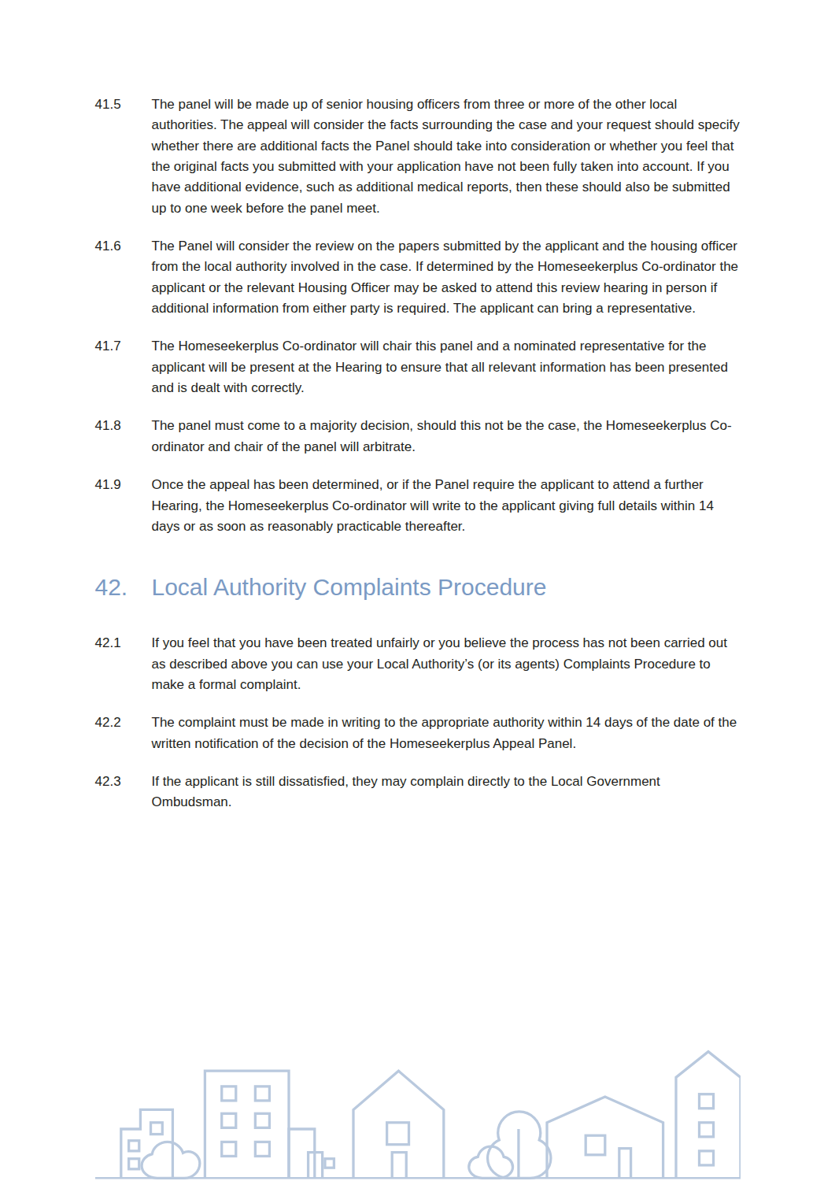41.5
The panel will be made up of senior housing officers from three or more of the other local authorities. The appeal will consider the facts surrounding the case and your request should specify whether there are additional facts the Panel should take into consideration or whether you feel that the original facts you submitted with your application have not been fully taken into account. If you have additional evidence, such as additional medical reports, then these should also be submitted up to one week before the panel meet.
41.6
The Panel will consider the review on the papers submitted by the applicant and the housing officer from the local authority involved in the case. If determined by the Homeseekerplus Co-ordinator the applicant or the relevant Housing Officer may be asked to attend this review hearing in person if additional information from either party is required. The applicant can bring a representative.
41.7
The Homeseekerplus Co-ordinator will chair this panel and a nominated representative for the applicant will be present at the Hearing to ensure that all relevant information has been presented and is dealt with correctly.
41.8
The panel must come to a majority decision, should this not be the case, the Homeseekerplus Co-ordinator and chair of the panel will arbitrate.
41.9
Once the appeal has been determined, or if the Panel require the applicant to attend a further Hearing, the Homeseekerplus Co-ordinator will write to the applicant giving full details within 14 days or as soon as reasonably practicable thereafter.
42. Local Authority Complaints Procedure
42.1
If you feel that you have been treated unfairly or you believe the process has not been carried out as described above you can use your Local Authority’s (or its agents) Complaints Procedure to make a formal complaint.
42.2
The complaint must be made in writing to the appropriate authority within 14 days of the date of the written notification of the decision of the Homeseekerplus Appeal Panel.
42.3
If the applicant is still dissatisfied, they may complain directly to the Local Government Ombudsman.